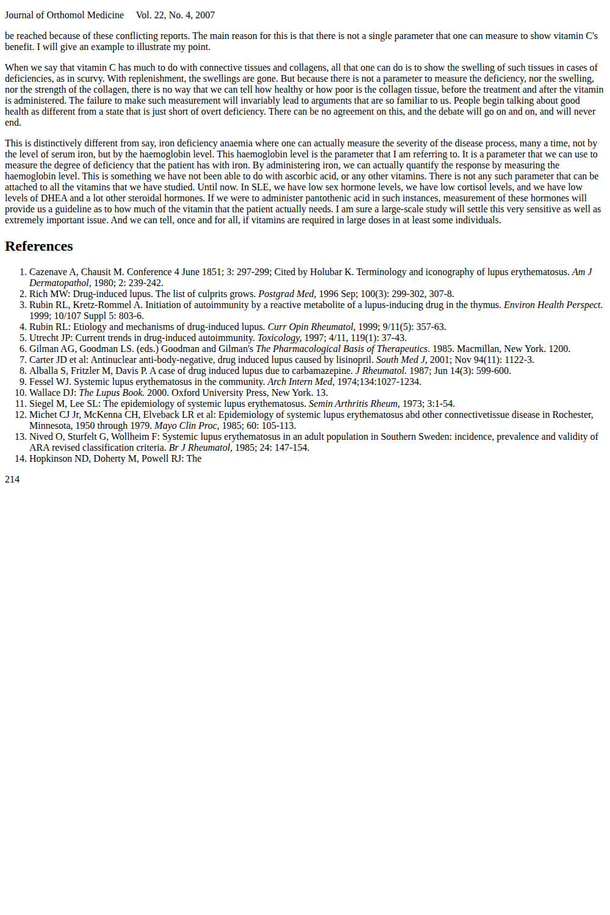Journal of Orthomol Medicine Vol. 22, No. 4, 2007
be reached because of these conflicting reports. The main reason for this is that there is not a single parameter that one can measure to show vitamin C's benefit. I will give an example to illustrate my point.
When we say that vitamin C has much to do with connective tissues and collagens, all that one can do is to show the swelling of such tissues in cases of deficiencies, as in scurvy. With replenishment, the swellings are gone. But because there is not a parameter to measure the deficiency, nor the swelling, nor the strength of the collagen, there is no way that we can tell how healthy or how poor is the collagen tissue, before the treatment and after the vitamin is administered. The failure to make such measurement will invariably lead to arguments that are so familiar to us. People begin talking about good health as different from a state that is just short of overt deficiency. There can be no agreement on this, and the debate will go on and on, and will never end.
This is distinctively different from say, iron deficiency anaemia where one can actually measure the severity of the disease process, many a time, not by the level of serum iron, but by the haemoglobin level. This haemoglobin level is the parameter that I am referring to. It is a parameter that we can use to measure the degree of deficiency that the patient has with iron. By administering iron, we can actually quantify the response by measuring the haemoglobin level. This is something we have not been able to do with ascorbic acid, or any other vitamins. There is not any such parameter that can be attached to all the vitamins that we have studied. Until now. In SLE, we have low sex hormone levels, we have low cortisol levels, and we have low levels of DHEA and a lot other steroidal hormones. If we were to administer pantothenic acid in such instances, measurement of these hormones will provide us a guideline as to how much of the vitamin that the patient actually needs. I am sure a large-scale study will settle this very sensitive as well as extremely important issue. And we can tell, once and for all, if vitamins are required in large doses in at least some individuals.
References
Cazenave A, Chausit M. Conference 4 June 1851; 3: 297-299; Cited by Holubar K. Terminology and iconography of lupus erythematosus. Am J Dermatopathol, 1980; 2: 239-242.
Rich MW: Drug-induced lupus. The list of culprits grows. Postgrad Med, 1996 Sep; 100(3): 299-302, 307-8.
Rubin RL, Kretz-Rommel A. Initiation of autoimmunity by a reactive metabolite of a lupus-inducing drug in the thymus. Environ Health Perspect. 1999; 10/107 Suppl 5: 803-6.
Rubin RL: Etiology and mechanisms of drug-induced lupus. Curr Opin Rheumatol, 1999; 9/11(5): 357-63.
Utrecht JP: Current trends in drug-induced autoimmunity. Toxicology, 1997; 4/11, 119(1): 37-43.
Gilman AG, Goodman LS. (eds.) Goodman and Gilman's The Pharmacological Basis of Therapeutics. 1985. Macmillan, New York. 1200.
Carter JD et al: Antinuclear anti-body-negative, drug induced lupus caused by lisinopril. South Med J, 2001; Nov 94(11): 1122-3.
Alballa S, Fritzler M, Davis P. A case of drug induced lupus due to carbamazepine. J Rheumatol. 1987; Jun 14(3): 599-600.
Fessel WJ. Systemic lupus erythematosus in the community. Arch Intern Med, 1974;134:1027-1234.
Wallace DJ: The Lupus Book. 2000. Oxford University Press, New York. 13.
Siegel M, Lee SL: The epidemiology of systemic lupus erythematosus. Semin Arthritis Rheum, 1973; 3:1-54.
Michet CJ Jr, McKenna CH, Elveback LR et al: Epidemiology of systemic lupus erythematosus abd other connectivetissue disease in Rochester, Minnesota, 1950 through 1979. Mayo Clin Proc, 1985; 60: 105-113.
Nived O, Sturfelt G, Wollheim F: Systemic lupus erythematosus in an adult population in Southern Sweden: incidence, prevalence and validity of ARA revised classification criteria. Br J Rheumatol, 1985; 24: 147-154.
Hopkinson ND, Doherty M, Powell RJ: The
214